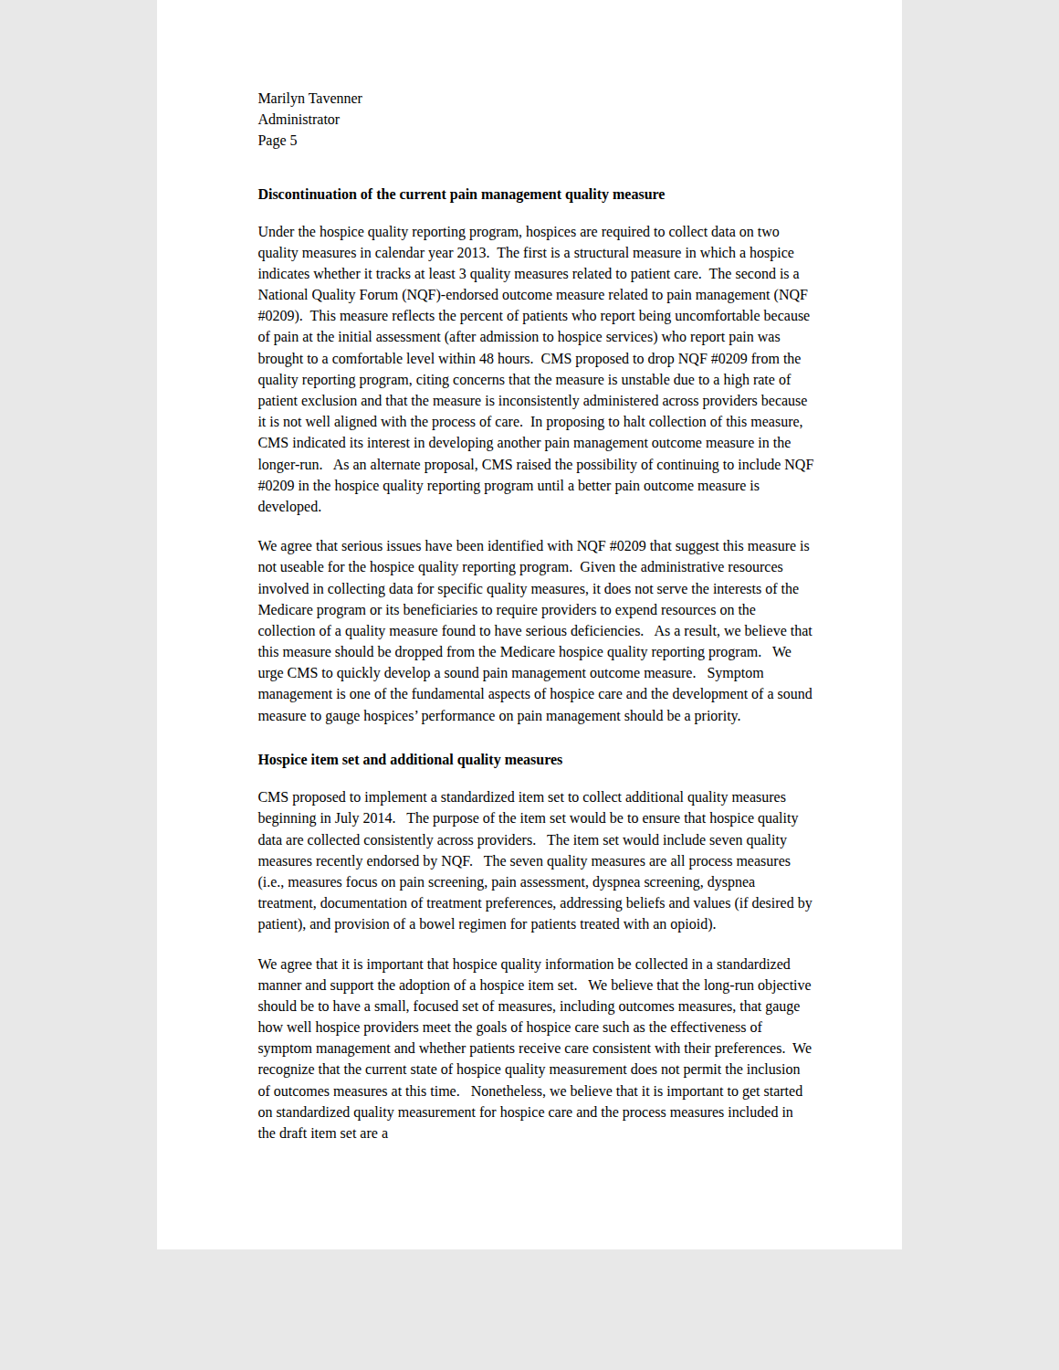Marilyn Tavenner
Administrator
Page 5
Discontinuation of the current pain management quality measure
Under the hospice quality reporting program, hospices are required to collect data on two quality measures in calendar year 2013. The first is a structural measure in which a hospice indicates whether it tracks at least 3 quality measures related to patient care. The second is a National Quality Forum (NQF)-endorsed outcome measure related to pain management (NQF #0209). This measure reflects the percent of patients who report being uncomfortable because of pain at the initial assessment (after admission to hospice services) who report pain was brought to a comfortable level within 48 hours. CMS proposed to drop NQF #0209 from the quality reporting program, citing concerns that the measure is unstable due to a high rate of patient exclusion and that the measure is inconsistently administered across providers because it is not well aligned with the process of care. In proposing to halt collection of this measure, CMS indicated its interest in developing another pain management outcome measure in the longer-run. As an alternate proposal, CMS raised the possibility of continuing to include NQF #0209 in the hospice quality reporting program until a better pain outcome measure is developed.
We agree that serious issues have been identified with NQF #0209 that suggest this measure is not useable for the hospice quality reporting program. Given the administrative resources involved in collecting data for specific quality measures, it does not serve the interests of the Medicare program or its beneficiaries to require providers to expend resources on the collection of a quality measure found to have serious deficiencies. As a result, we believe that this measure should be dropped from the Medicare hospice quality reporting program. We urge CMS to quickly develop a sound pain management outcome measure. Symptom management is one of the fundamental aspects of hospice care and the development of a sound measure to gauge hospices’ performance on pain management should be a priority.
Hospice item set and additional quality measures
CMS proposed to implement a standardized item set to collect additional quality measures beginning in July 2014. The purpose of the item set would be to ensure that hospice quality data are collected consistently across providers. The item set would include seven quality measures recently endorsed by NQF. The seven quality measures are all process measures (i.e., measures focus on pain screening, pain assessment, dyspnea screening, dyspnea treatment, documentation of treatment preferences, addressing beliefs and values (if desired by patient), and provision of a bowel regimen for patients treated with an opioid).
We agree that it is important that hospice quality information be collected in a standardized manner and support the adoption of a hospice item set. We believe that the long-run objective should be to have a small, focused set of measures, including outcomes measures, that gauge how well hospice providers meet the goals of hospice care such as the effectiveness of symptom management and whether patients receive care consistent with their preferences. We recognize that the current state of hospice quality measurement does not permit the inclusion of outcomes measures at this time. Nonetheless, we believe that it is important to get started on standardized quality measurement for hospice care and the process measures included in the draft item set are a